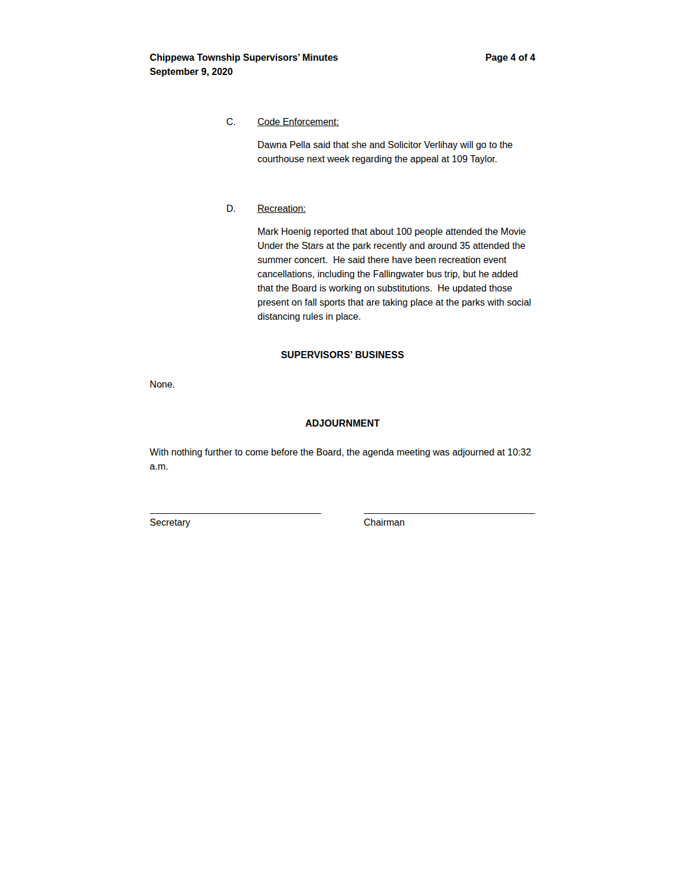Chippewa Township Supervisors’ Minutes
September 9, 2020
Page 4 of 4
C. Code Enforcement:
Dawna Pella said that she and Solicitor Verlihay will go to the courthouse next week regarding the appeal at 109 Taylor.
D. Recreation:
Mark Hoenig reported that about 100 people attended the Movie Under the Stars at the park recently and around 35 attended the summer concert. He said there have been recreation event cancellations, including the Fallingwater bus trip, but he added that the Board is working on substitutions. He updated those present on fall sports that are taking place at the parks with social distancing rules in place.
SUPERVISORS’ BUSINESS
None.
ADJOURNMENT
With nothing further to come before the Board, the agenda meeting was adjourned at 10:32 a.m.
Secretary
Chairman